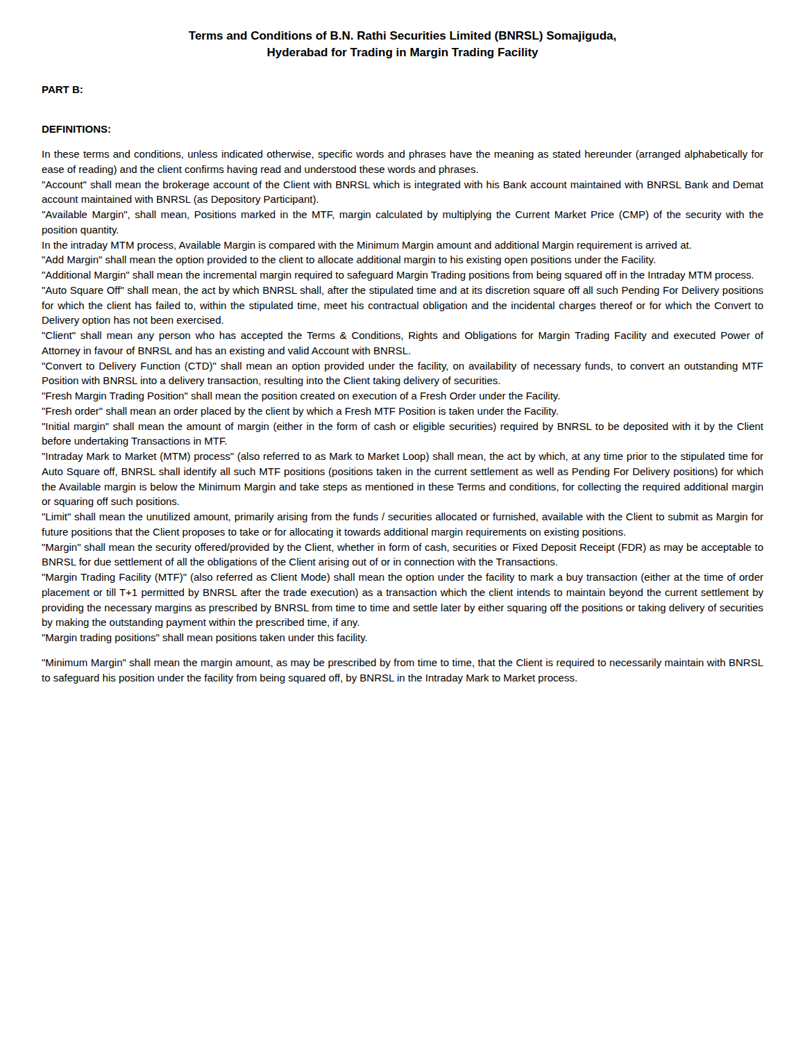Terms and Conditions of B.N. Rathi Securities Limited (BNRSL) Somajiguda,
Hyderabad for Trading in Margin Trading Facility
PART B:
DEFINITIONS:
In these terms and conditions, unless indicated otherwise, specific words and phrases have the meaning as stated hereunder (arranged alphabetically for ease of reading) and the client confirms having read and understood these words and phrases.
"Account" shall mean the brokerage account of the Client with BNRSL which is integrated with his Bank account maintained with BNRSL Bank and Demat account maintained with BNRSL (as Depository Participant).
"Available Margin", shall mean, Positions marked in the MTF, margin calculated by multiplying the Current Market Price (CMP) of the security with the position quantity.
In the intraday MTM process, Available Margin is compared with the Minimum Margin amount and additional Margin requirement is arrived at.
"Add Margin" shall mean the option provided to the client to allocate additional margin to his existing open positions under the Facility.
"Additional Margin" shall mean the incremental margin required to safeguard Margin Trading positions from being squared off in the Intraday MTM process.
"Auto Square Off" shall mean, the act by which BNRSL shall, after the stipulated time and at its discretion square off all such Pending For Delivery positions for which the client has failed to, within the stipulated time, meet his contractual obligation and the incidental charges thereof or for which the Convert to Delivery option has not been exercised.
"Client" shall mean any person who has accepted the Terms & Conditions, Rights and Obligations for Margin Trading Facility and executed Power of Attorney in favour of BNRSL and has an existing and valid Account with BNRSL.
"Convert to Delivery Function (CTD)" shall mean an option provided under the facility, on availability of necessary funds, to convert an outstanding MTF Position with BNRSL into a delivery transaction, resulting into the Client taking delivery of securities.
"Fresh Margin Trading Position" shall mean the position created on execution of a Fresh Order under the Facility.
"Fresh order" shall mean an order placed by the client by which a Fresh MTF Position is taken under the Facility.
"Initial margin" shall mean the amount of margin (either in the form of cash or eligible securities) required by BNRSL to be deposited with it by the Client before undertaking Transactions in MTF.
"Intraday Mark to Market (MTM) process" (also referred to as Mark to Market Loop) shall mean, the act by which, at any time prior to the stipulated time for Auto Square off, BNRSL shall identify all such MTF positions (positions taken in the current settlement as well as Pending For Delivery positions) for which the Available margin is below the Minimum Margin and take steps as mentioned in these Terms and conditions, for collecting the required additional margin or squaring off such positions.
"Limit" shall mean the unutilized amount, primarily arising from the funds / securities allocated or furnished, available with the Client to submit as Margin for future positions that the Client proposes to take or for allocating it towards additional margin requirements on existing positions.
"Margin" shall mean the security offered/provided by the Client, whether in form of cash, securities or Fixed Deposit Receipt (FDR) as may be acceptable to BNRSL for due settlement of all the obligations of the Client arising out of or in connection with the Transactions.
"Margin Trading Facility (MTF)" (also referred as Client Mode) shall mean the option under the facility to mark a buy transaction (either at the time of order placement or till T+1 permitted by BNRSL after the trade execution) as a transaction which the client intends to maintain beyond the current settlement by providing the necessary margins as prescribed by BNRSL from time to time and settle later by either squaring off the positions or taking delivery of securities by making the outstanding payment within the prescribed time, if any.
"Margin trading positions" shall mean positions taken under this facility.
"Minimum Margin" shall mean the margin amount, as may be prescribed by from time to time, that the Client is required to necessarily maintain with BNRSL to safeguard his position under the facility from being squared off, by BNRSL in the Intraday Mark to Market process.